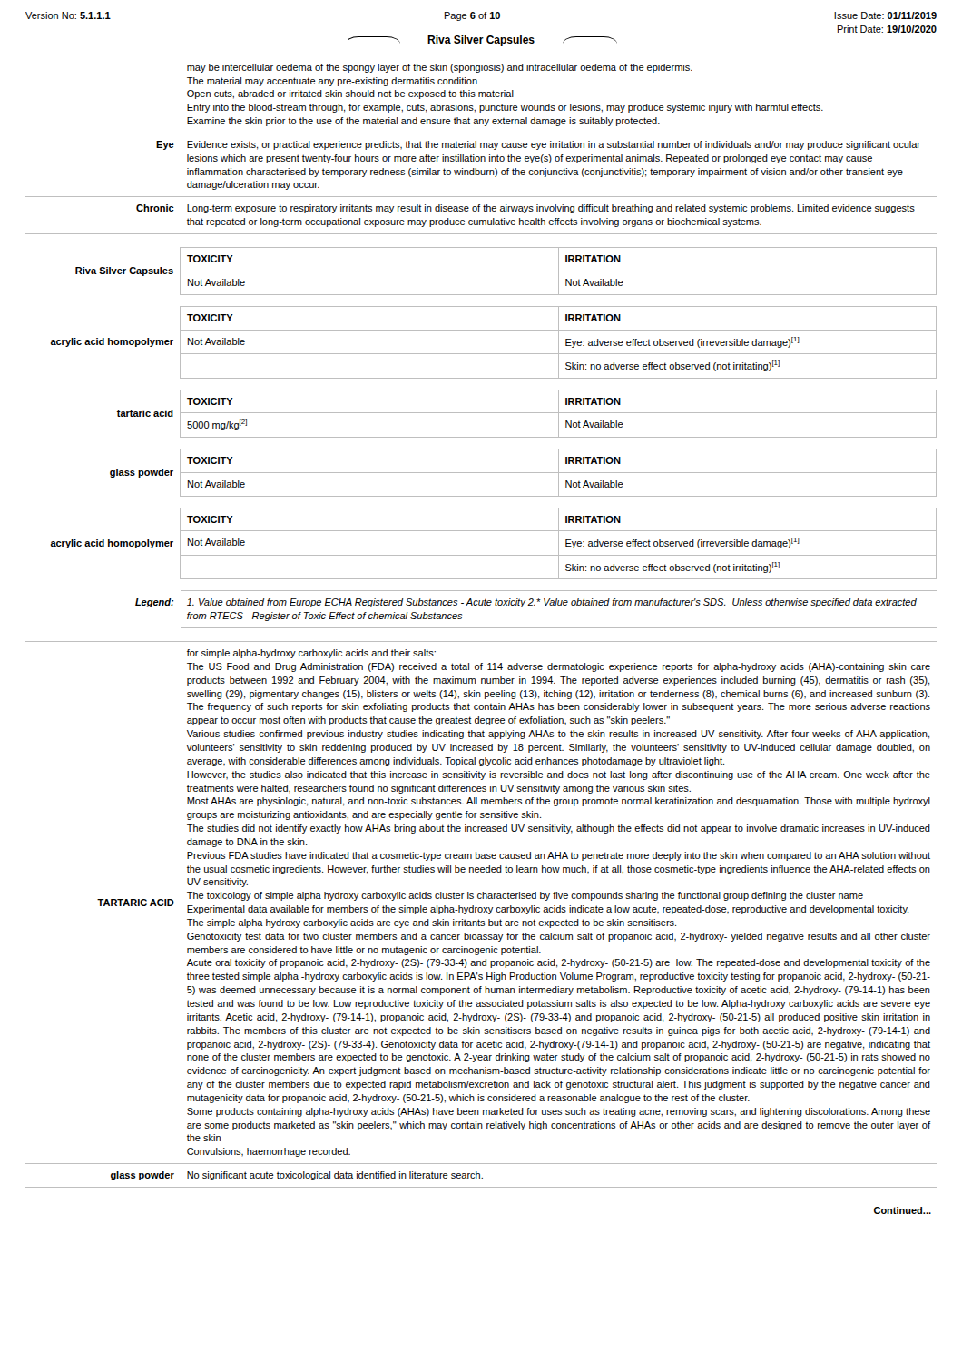Version No: 5.1.1.1
Page 6 of 10
Issue Date: 01/11/2019
Print Date: 19/10/2020
Riva Silver Capsules
| | may be intercellular oedema of the spongy layer of the skin (spongiosis) and intracellular oedema of the epidermis. The material may accentuate any pre-existing dermatitis condition Open cuts, abraded or irritated skin should not be exposed to this material Entry into the blood-stream through, for example, cuts, abrasions, puncture wounds or lesions, may produce systemic injury with harmful effects. Examine the skin prior to the use of the material and ensure that any external damage is suitably protected. |
| Eye | Evidence exists, or practical experience predicts, that the material may cause eye irritation in a substantial number of individuals and/or may produce significant ocular lesions which are present twenty-four hours or more after instillation into the eye(s) of experimental animals. Repeated or prolonged eye contact may cause inflammation characterised by temporary redness (similar to windburn) of the conjunctiva (conjunctivitis); temporary impairment of vision and/or other transient eye damage/ulceration may occur. |
| Chronic | Long-term exposure to respiratory irritants may result in disease of the airways involving difficult breathing and related systemic problems. Limited evidence suggests that repeated or long-term occupational exposure may produce cumulative health effects involving organs or biochemical systems. |
| Riva Silver Capsules | TOXICITY | IRRITATION |
| Not Available | Not Available |
| acrylic acid homopolymer | TOXICITY | IRRITATION |
| Not Available | Eye: adverse effect observed (irreversible damage) [1] |
| | Skin: no adverse effect observed (not irritating) [1] |
| tartaric acid | TOXICITY | IRRITATION |
| 5000 mg/kg [2] | Not Available |
| glass powder | TOXICITY | IRRITATION |
| Not Available | Not Available |
| acrylic acid homopolymer | TOXICITY | IRRITATION |
| Not Available | Eye: adverse effect observed (irreversible damage) [1] |
| | Skin: no adverse effect observed (not irritating) [1] |
| Legend: | 1. Value obtained from Europe ECHA Registered Substances - Acute toxicity 2.* Value obtained from manufacturer's SDS. Unless otherwise specified data extracted from RTECS - Register of Toxic Effect of chemical Substances |
| TARTARIC ACID | for simple alpha-hydroxy carboxylic acids and their salts: The US Food and Drug Administration (FDA) received a total of 114 adverse dermatologic experience reports for alpha-hydroxy acids (AHA)-containing skin care products between 1992 and February 2004, with the maximum number in 1994. The reported adverse experiences included burning (45), dermatitis or rash (35), swelling (29), pigmentary changes (15), blisters or welts (14), skin peeling (13), itching (12), irritation or tenderness (8), chemical burns (6), and increased sunburn (3). The frequency of such reports for skin exfoliating products that contain AHAs has been considerably lower in subsequent years. The more serious adverse reactions appear to occur most often with products that cause the greatest degree of exfoliation, such as "skin peelers." Various studies confirmed previous industry studies indicating that applying AHAs to the skin results in increased UV sensitivity. After four weeks of AHA application, volunteers' sensitivity to skin reddening produced by UV increased by 18 percent. Similarly, the volunteers' sensitivity to UV-induced cellular damage doubled, on average, with considerable differences among individuals. Topical glycolic acid enhances photodamage by ultraviolet light. However, the studies also indicated that this increase in sensitivity is reversible and does not last long after discontinuing use of the AHA cream. One week after the treatments were halted, researchers found no significant differences in UV sensitivity among the various skin sites. Most AHAs are physiologic, natural, and non-toxic substances. All members of the group promote normal keratinization and desquamation. Those with multiple hydroxyl groups are moisturizing antioxidants, and are especially gentle for sensitive skin. The studies did not identify exactly how AHAs bring about the increased UV sensitivity, although the effects did not appear to involve dramatic increases in UV-induced damage to DNA in the skin. Previous FDA studies have indicated that a cosmetic-type cream base caused an AHA to penetrate more deeply into the skin when compared to an AHA solution without the usual cosmetic ingredients. However, further studies will be needed to learn how much, if at all, those cosmetic-type ingredients influence the AHA-related effects on UV sensitivity. The toxicology of simple alpha hydroxy carboxylic acids cluster is characterised by five compounds sharing the functional group defining the cluster name Experimental data available for members of the simple alpha-hydroxy carboxylic acids indicate a low acute, repeated-dose, reproductive and developmental toxicity. The simple alpha hydroxy carboxylic acids are eye and skin irritants but are not expected to be skin sensitisers. Genotoxicity test data for two cluster members and a cancer bioassay for the calcium salt of propanoic acid, 2-hydroxy- yielded negative results and all other cluster members are considered to have little or no mutagenic or carcinogenic potential. Acute oral toxicity of propanoic acid, 2-hydroxy- (2S)- (79-33-4) and propanoic acid, 2-hydroxy- (50-21-5) are low. The repeated-dose and developmental toxicity of the three tested simple alpha -hydroxy carboxylic acids is low. In EPA's High Production Volume Program, reproductive toxicity testing for propanoic acid, 2-hydroxy- (50-21-5) was deemed unnecessary because it is a normal component of human intermediary metabolism. Reproductive toxicity of acetic acid, 2-hydroxy- (79-14-1) has been tested and was found to be low. Low reproductive toxicity of the associated potassium salts is also expected to be low. Alpha-hydroxy carboxylic acids are severe eye irritants. Acetic acid, 2-hydroxy- (79-14-1), propanoic acid, 2-hydroxy- (2S)- (79-33-4) and propanoic acid, 2-hydroxy- (50-21-5) all produced positive skin irritation in rabbits. The members of this cluster are not expected to be skin sensitisers based on negative results in guinea pigs for both acetic acid, 2-hydroxy- (79-14-1) and propanoic acid, 2-hydroxy- (2S)- (79-33-4). Genotoxicity data for acetic acid, 2-hydroxy-(79-14-1) and propanoic acid, 2-hydroxy- (50-21-5) are negative, indicating that none of the cluster members are expected to be genotoxic. A 2-year drinking water study of the calcium salt of propanoic acid, 2-hydroxy- (50-21-5) in rats showed no evidence of carcinogenicity. An expert judgment based on mechanism-based structure-activity relationship considerations indicate little or no carcinogenic potential for any of the cluster members due to expected rapid metabolism/excretion and lack of genotoxic structural alert. This judgment is supported by the negative cancer and mutagenicity data for propanoic acid, 2-hydroxy- (50-21-5), which is considered a reasonable analogue to the rest of the cluster. Some products containing alpha-hydroxy acids (AHAs) have been marketed for uses such as treating acne, removing scars, and lightening discolorations. Among these are some products marketed as "skin peelers," which may contain relatively high concentrations of AHAs or other acids and are designed to remove the outer layer of the skin Convulsions, haemorrhage recorded. |
| glass powder | No significant acute toxicological data identified in literature search. |
Continued...